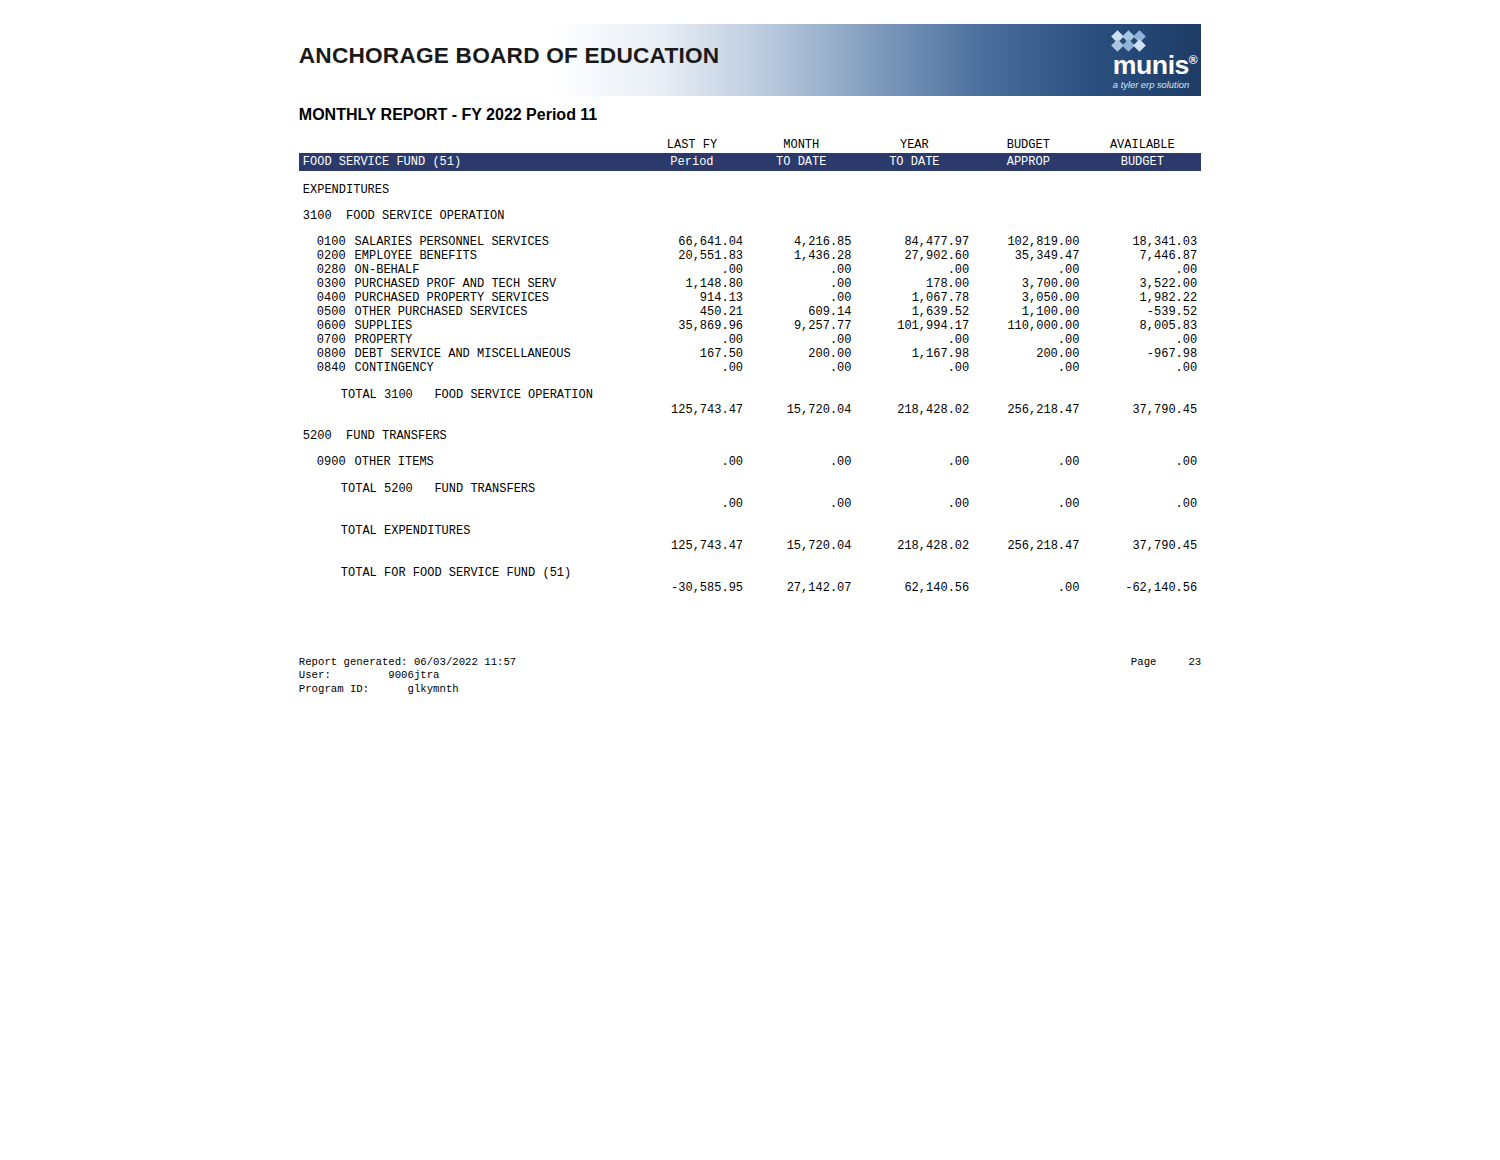ANCHORAGE BOARD OF EDUCATION
munis®
a tyler erp solution
MONTHLY REPORT - FY 2022 Period 11
| | LAST FY | MONTH | YEAR | BUDGET | AVAILABLE |
| FOOD SERVICE FUND (51) | Period | TO DATE | TO DATE | APPROP | BUDGET |
| EXPENDITURES |
| 3100 FOOD SERVICE OPERATION |
| 0100 | SALARIES PERSONNEL SERVICES | 66,641.04 | 4,216.85 | 84,477.97 | 102,819.00 | 18,341.03 |
| 0200 | EMPLOYEE BENEFITS | 20,551.83 | 1,436.28 | 27,902.60 | 35,349.47 | 7,446.87 |
| 0280 | ON-BEHALF | .00 | .00 | .00 | .00 | .00 |
| 0300 | PURCHASED PROF AND TECH SERV | 1,148.80 | .00 | 178.00 | 3,700.00 | 3,522.00 |
| 0400 | PURCHASED PROPERTY SERVICES | 914.13 | .00 | 1,067.78 | 3,050.00 | 1,982.22 |
| 0500 | OTHER PURCHASED SERVICES | 450.21 | 609.14 | 1,639.52 | 1,100.00 | -539.52 |
| 0600 | SUPPLIES | 35,869.96 | 9,257.77 | 101,994.17 | 110,000.00 | 8,005.83 |
| 0700 | PROPERTY | .00 | .00 | .00 | .00 | .00 |
| 0800 | DEBT SERVICE AND MISCELLANEOUS | 167.50 | 200.00 | 1,167.98 | 200.00 | -967.98 |
| 0840 | CONTINGENCY | .00 | .00 | .00 | .00 | .00 |
| TOTAL 3100 FOOD SERVICE OPERATION | |
| | 125,743.47 | 15,720.04 | 218,428.02 | 256,218.47 | 37,790.45 |
| 5200 FUND TRANSFERS |
| 0900 | OTHER ITEMS | .00 | .00 | .00 | .00 | .00 |
| TOTAL 5200 FUND TRANSFERS | |
| | .00 | .00 | .00 | .00 | .00 |
| TOTAL EXPENDITURES | |
| | 125,743.47 | 15,720.04 | 218,428.02 | 256,218.47 | 37,790.45 |
| TOTAL FOR FOOD SERVICE FUND (51) | |
| | -30,585.95 | 27,142.07 | 62,140.56 | .00 | -62,140.56 |
Report generated: 06/03/2022 11:57
User: 9006jtra
Program ID: glkymnth
Page 23